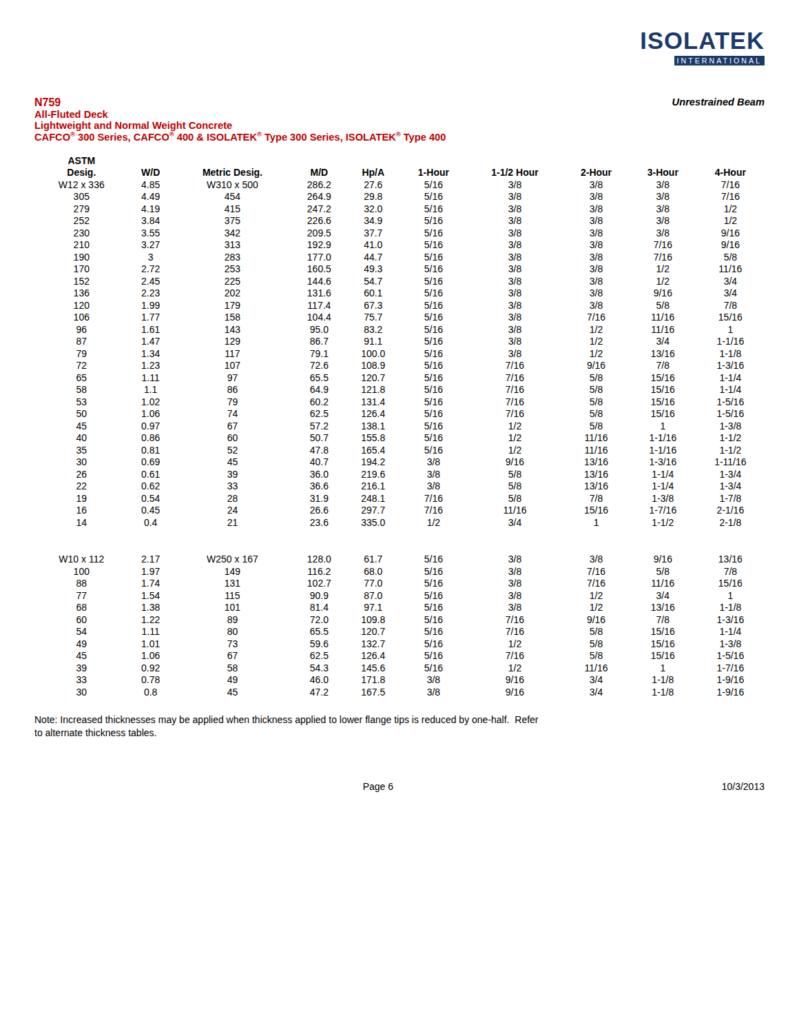ISOLATEK
INTERNATIONAL
Unrestrained Beam
N759
All-Fluted Deck
Lightweight and Normal Weight Concrete
CAFCO® 300 Series, CAFCO® 400 & ISOLATEK® Type 300 Series, ISOLATEK® Type 400
| ASTM | | | | | | | | | |
| --- | --- | --- | --- | --- | --- | --- | --- | --- | --- |
| Desig. | W/D | Metric Desig. | M/D | Hp/A | 1-Hour | 1-1/2 Hour | 2-Hour | 3-Hour | 4-Hour |
| W12 x 336 | 4.85 | W310 x 500 | 286.2 | 27.6 | 5/16 | 3/8 | 3/8 | 3/8 | 7/16 |
| 305 | 4.49 | 454 | 264.9 | 29.8 | 5/16 | 3/8 | 3/8 | 3/8 | 7/16 |
| 279 | 4.19 | 415 | 247.2 | 32.0 | 5/16 | 3/8 | 3/8 | 3/8 | 1/2 |
| 252 | 3.84 | 375 | 226.6 | 34.9 | 5/16 | 3/8 | 3/8 | 3/8 | 1/2 |
| 230 | 3.55 | 342 | 209.5 | 37.7 | 5/16 | 3/8 | 3/8 | 3/8 | 9/16 |
| 210 | 3.27 | 313 | 192.9 | 41.0 | 5/16 | 3/8 | 3/8 | 7/16 | 9/16 |
| 190 | 3 | 283 | 177.0 | 44.7 | 5/16 | 3/8 | 3/8 | 7/16 | 5/8 |
| 170 | 2.72 | 253 | 160.5 | 49.3 | 5/16 | 3/8 | 3/8 | 1/2 | 11/16 |
| 152 | 2.45 | 225 | 144.6 | 54.7 | 5/16 | 3/8 | 3/8 | 1/2 | 3/4 |
| 136 | 2.23 | 202 | 131.6 | 60.1 | 5/16 | 3/8 | 3/8 | 9/16 | 3/4 |
| 120 | 1.99 | 179 | 117.4 | 67.3 | 5/16 | 3/8 | 3/8 | 5/8 | 7/8 |
| 106 | 1.77 | 158 | 104.4 | 75.7 | 5/16 | 3/8 | 7/16 | 11/16 | 15/16 |
| 96 | 1.61 | 143 | 95.0 | 83.2 | 5/16 | 3/8 | 1/2 | 11/16 | 1 |
| 87 | 1.47 | 129 | 86.7 | 91.1 | 5/16 | 3/8 | 1/2 | 3/4 | 1-1/16 |
| 79 | 1.34 | 117 | 79.1 | 100.0 | 5/16 | 3/8 | 1/2 | 13/16 | 1-1/8 |
| 72 | 1.23 | 107 | 72.6 | 108.9 | 5/16 | 7/16 | 9/16 | 7/8 | 1-3/16 |
| 65 | 1.11 | 97 | 65.5 | 120.7 | 5/16 | 7/16 | 5/8 | 15/16 | 1-1/4 |
| 58 | 1.1 | 86 | 64.9 | 121.8 | 5/16 | 7/16 | 5/8 | 15/16 | 1-1/4 |
| 53 | 1.02 | 79 | 60.2 | 131.4 | 5/16 | 7/16 | 5/8 | 15/16 | 1-5/16 |
| 50 | 1.06 | 74 | 62.5 | 126.4 | 5/16 | 7/16 | 5/8 | 15/16 | 1-5/16 |
| 45 | 0.97 | 67 | 57.2 | 138.1 | 5/16 | 1/2 | 5/8 | 1 | 1-3/8 |
| 40 | 0.86 | 60 | 50.7 | 155.8 | 5/16 | 1/2 | 11/16 | 1-1/16 | 1-1/2 |
| 35 | 0.81 | 52 | 47.8 | 165.4 | 5/16 | 1/2 | 11/16 | 1-1/16 | 1-1/2 |
| 30 | 0.69 | 45 | 40.7 | 194.2 | 3/8 | 9/16 | 13/16 | 1-3/16 | 1-11/16 |
| 26 | 0.61 | 39 | 36.0 | 219.6 | 3/8 | 5/8 | 13/16 | 1-1/4 | 1-3/4 |
| 22 | 0.62 | 33 | 36.6 | 216.1 | 3/8 | 5/8 | 13/16 | 1-1/4 | 1-3/4 |
| 19 | 0.54 | 28 | 31.9 | 248.1 | 7/16 | 5/8 | 7/8 | 1-3/8 | 1-7/8 |
| 16 | 0.45 | 24 | 26.6 | 297.7 | 7/16 | 11/16 | 15/16 | 1-7/16 | 2-1/16 |
| 14 | 0.4 | 21 | 23.6 | 335.0 | 1/2 | 3/4 | 1 | 1-1/2 | 2-1/8 |
| W10 x 112 | 2.17 | W250 x 167 | 128.0 | 61.7 | 5/16 | 3/8 | 3/8 | 9/16 | 13/16 |
| 100 | 1.97 | 149 | 116.2 | 68.0 | 5/16 | 3/8 | 7/16 | 5/8 | 7/8 |
| 88 | 1.74 | 131 | 102.7 | 77.0 | 5/16 | 3/8 | 7/16 | 11/16 | 15/16 |
| 77 | 1.54 | 115 | 90.9 | 87.0 | 5/16 | 3/8 | 1/2 | 3/4 | 1 |
| 68 | 1.38 | 101 | 81.4 | 97.1 | 5/16 | 3/8 | 1/2 | 13/16 | 1-1/8 |
| 60 | 1.22 | 89 | 72.0 | 109.8 | 5/16 | 7/16 | 9/16 | 7/8 | 1-3/16 |
| 54 | 1.11 | 80 | 65.5 | 120.7 | 5/16 | 7/16 | 5/8 | 15/16 | 1-1/4 |
| 49 | 1.01 | 73 | 59.6 | 132.7 | 5/16 | 1/2 | 5/8 | 15/16 | 1-3/8 |
| 45 | 1.06 | 67 | 62.5 | 126.4 | 5/16 | 7/16 | 5/8 | 15/16 | 1-5/16 |
| 39 | 0.92 | 58 | 54.3 | 145.6 | 5/16 | 1/2 | 11/16 | 1 | 1-7/16 |
| 33 | 0.78 | 49 | 46.0 | 171.8 | 3/8 | 9/16 | 3/4 | 1-1/8 | 1-9/16 |
| 30 | 0.8 | 45 | 47.2 | 167.5 | 3/8 | 9/16 | 3/4 | 1-1/8 | 1-9/16 |
Note: Increased thicknesses may be applied when thickness applied to lower flange tips is reduced by one-half. Refer
to alternate thickness tables.
Page 6
10/3/2013